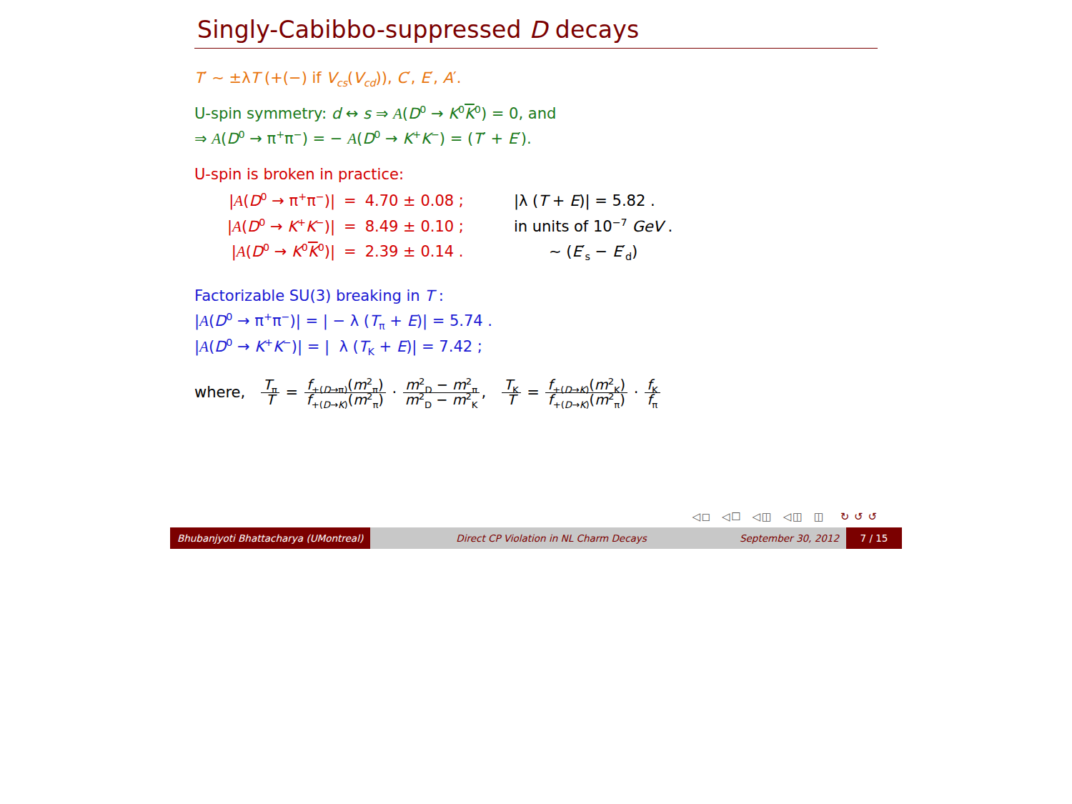Singly-Cabibbo-suppressed D decays
T′ ∼ ±λT (+(−) if Vcs(Vcd)), C′, E′, A′.
U-spin symmetry: d ↔ s ⇒ A(D0 → K0K0) = 0, and
⇒ A(D0 → π+π−) = − A(D0 → K+K−) = (T′ + E′).
U-spin is broken in practice:
| / A ( D 0 → π + π − )/ | = | 4.70 ± 0.08 ; | | /λ ( T + E )/ = 5.82 . |
| / A ( D 0 → K + K − )/ | = | 8.49 ± 0.10 ; | | in units of 10 −7 GeV . |
| / A ( D 0 → K 0 K 0 )/ | = | 2.39 ± 0.14 . | | ∼ ( E ′ s − E ′ d ) |
Factorizable SU(3) breaking in T :
|A(D0 → π+π−)| = | − λ (Tπ + E)| = 5.74 .
|A(D0 → K+K−)| = | λ (TK + E)| = 7.42 ;
where, Tπ T = f+(D→π)(m2π) f+(D→K)(m2π) · m2D − m2π m2D − m2K, TK T = f+(D→K)(m2K) f+(D→K)(m2π) · fK fπ
◁◻ ◁☐ ◁◫ ◁◫ ◫ ↻ ↺ ↺
Bhubanjyoti Bhattacharya (UMontreal)
Direct CP Violation in NL Charm Decays
September 30, 2012
7 / 15